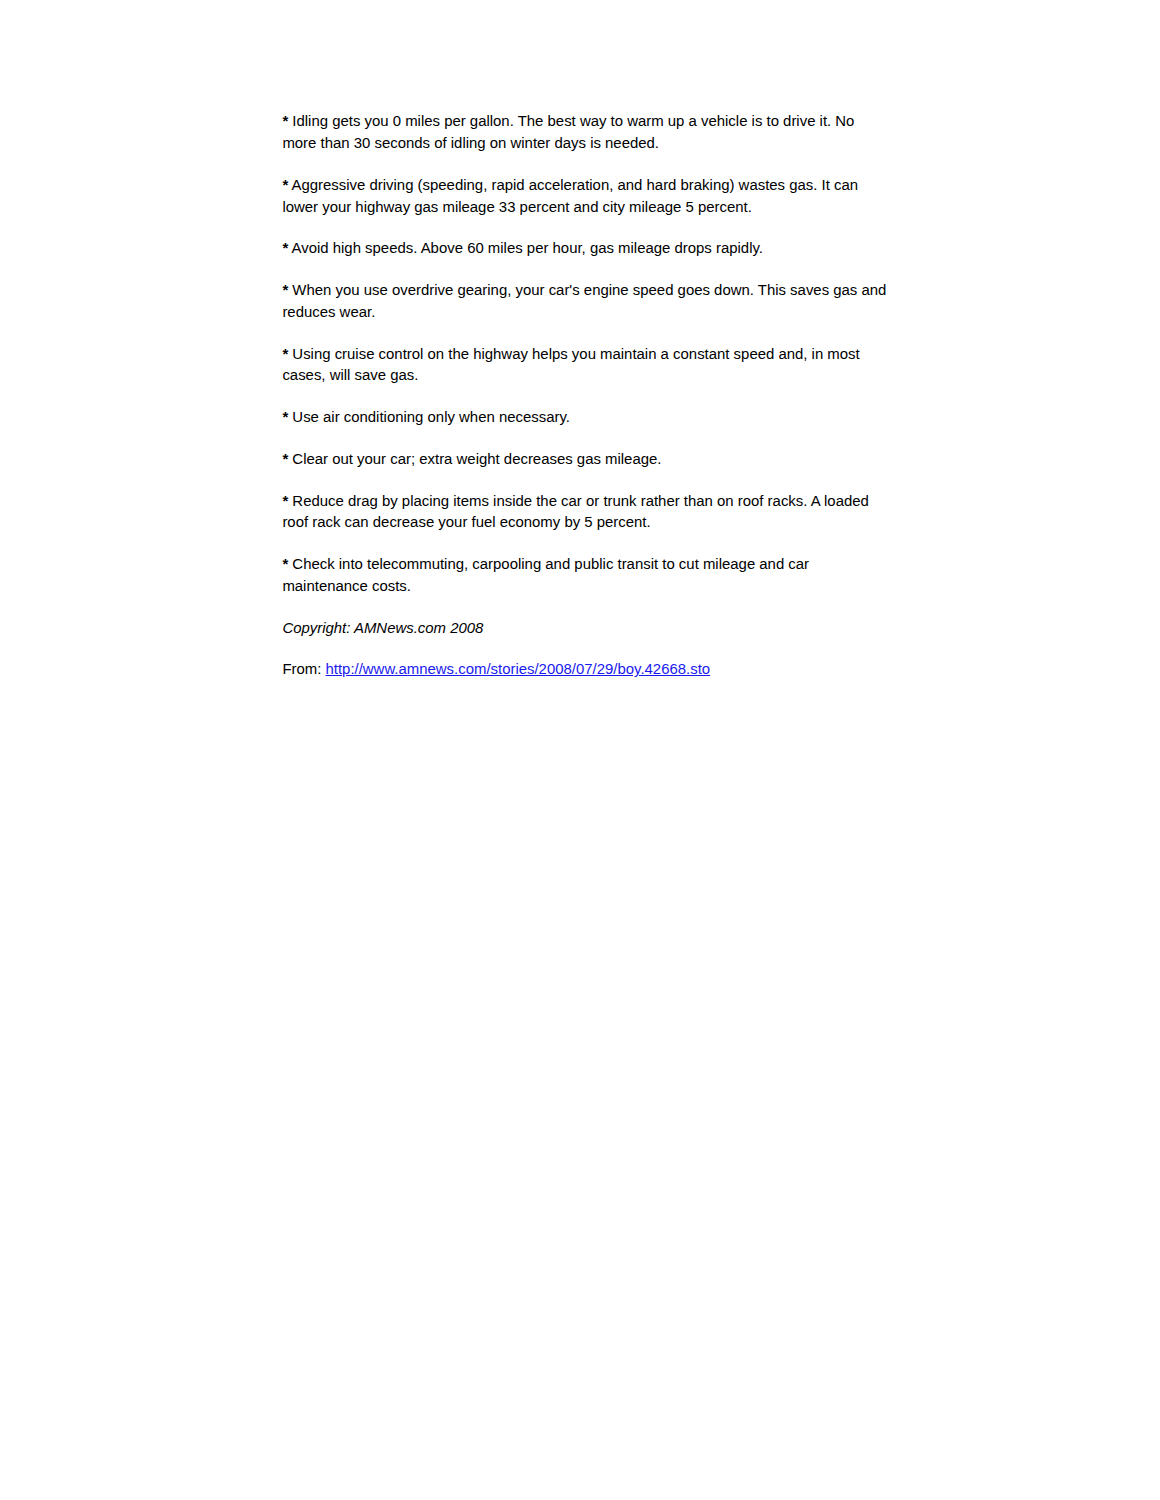* Idling gets you 0 miles per gallon. The best way to warm up a vehicle is to drive it. No more than 30 seconds of idling on winter days is needed.
* Aggressive driving (speeding, rapid acceleration, and hard braking) wastes gas. It can lower your highway gas mileage 33 percent and city mileage 5 percent.
* Avoid high speeds. Above 60 miles per hour, gas mileage drops rapidly.
* When you use overdrive gearing, your car's engine speed goes down. This saves gas and reduces wear.
* Using cruise control on the highway helps you maintain a constant speed and, in most cases, will save gas.
* Use air conditioning only when necessary.
* Clear out your car; extra weight decreases gas mileage.
* Reduce drag by placing items inside the car or trunk rather than on roof racks. A loaded roof rack can decrease your fuel economy by 5 percent.
* Check into telecommuting, carpooling and public transit to cut mileage and car maintenance costs.
Copyright: AMNews.com 2008
From: http://www.amnews.com/stories/2008/07/29/boy.42668.sto